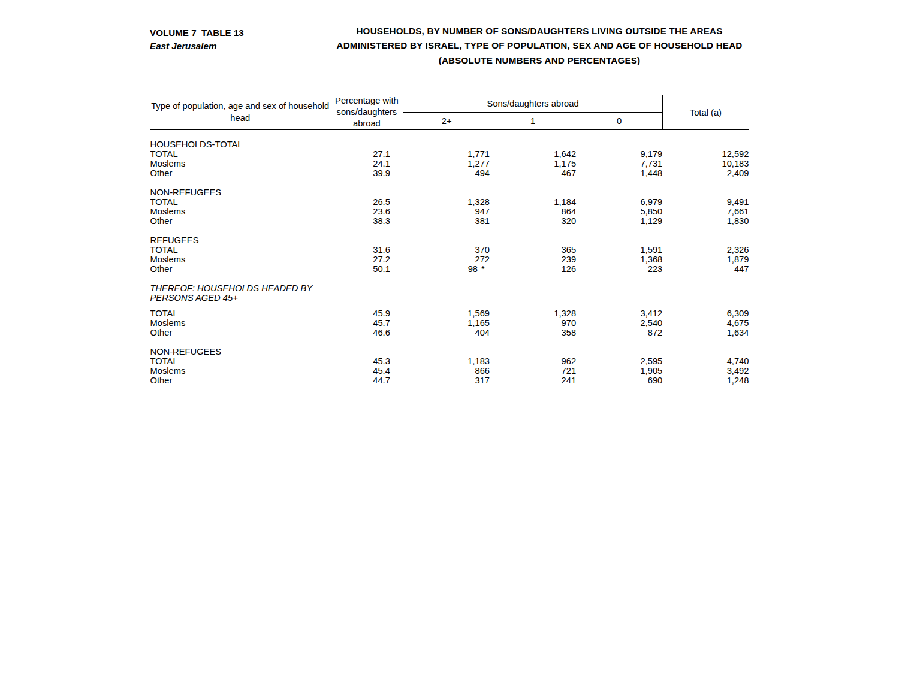VOLUME 7 TABLE 13
East Jerusalem
HOUSEHOLDS, BY NUMBER OF SONS/DAUGHTERS LIVING OUTSIDE THE AREAS ADMINISTERED BY ISRAEL, TYPE OF POPULATION, SEX AND AGE OF HOUSEHOLD HEAD (ABSOLUTE NUMBERS AND PERCENTAGES)
| Type of population, age and sex of household head | Percentage with sons/daughters abroad | Sons/daughters abroad | Total (a) |
| --- | --- | --- | --- |
| 2+ | 1 | 0 |
| HOUSEHOLDS-TOTAL | | | | | |
| TOTAL | 27.1 | 1,771 | 1,642 | 9,179 | 12,592 |
| Moslems | 24.1 | 1,277 | 1,175 | 7,731 | 10,183 |
| Other | 39.9 | 494 | 467 | 1,448 | 2,409 |
| NON-REFUGEES | | | | | |
| TOTAL | 26.5 | 1,328 | 1,184 | 6,979 | 9,491 |
| Moslems | 23.6 | 947 | 864 | 5,850 | 7,661 |
| Other | 38.3 | 381 | 320 | 1,129 | 1,830 |
| REFUGEES | | | | | |
| TOTAL | 31.6 | 370 | 365 | 1,591 | 2,326 |
| Moslems | 27.2 | 272 | 239 | 1,368 | 1,879 |
| Other | 50.1 | 98 * | 126 | 223 | 447 |
| THEREOF: HOUSEHOLDS HEADED BY | | | | | |
| PERSONS AGED 45+ | | | | | |
| TOTAL | 45.9 | 1,569 | 1,328 | 3,412 | 6,309 |
| Moslems | 45.7 | 1,165 | 970 | 2,540 | 4,675 |
| Other | 46.6 | 404 | 358 | 872 | 1,634 |
| NON-REFUGEES | | | | | |
| TOTAL | 45.3 | 1,183 | 962 | 2,595 | 4,740 |
| Moslems | 45.4 | 866 | 721 | 1,905 | 3,492 |
| Other | 44.7 | 317 | 241 | 690 | 1,248 |